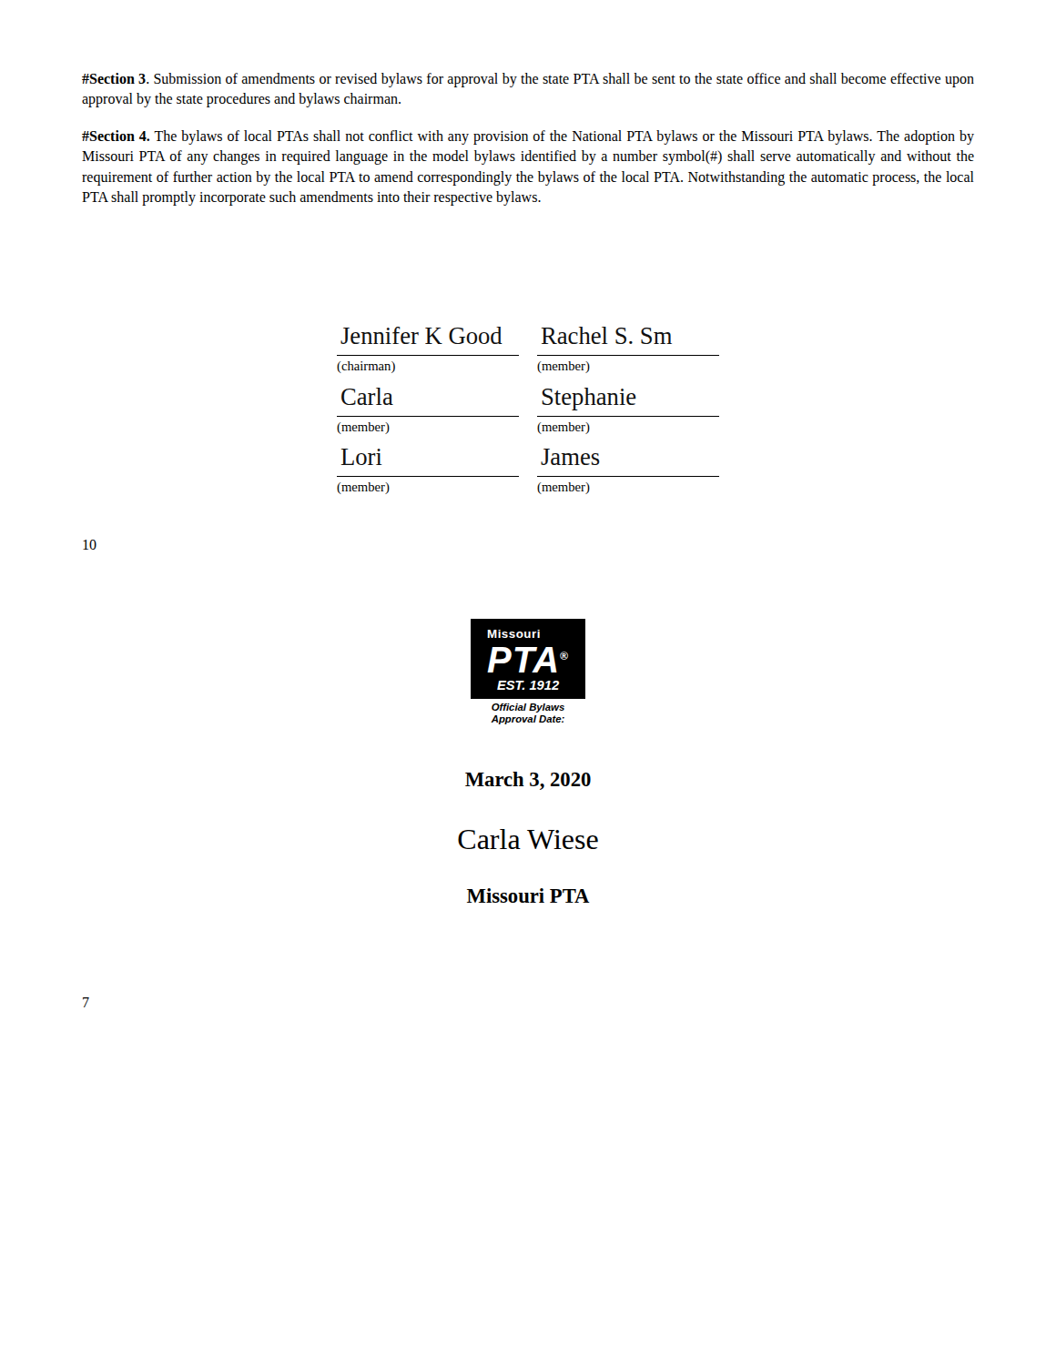#Section 3. Submission of amendments or revised bylaws for approval by the state PTA shall be sent to the state office and shall become effective upon approval by the state procedures and bylaws chairman.
#Section 4. The bylaws of local PTAs shall not conflict with any provision of the National PTA bylaws or the Missouri PTA bylaws. The adoption by Missouri PTA of any changes in required language in the model bylaws identified by a number symbol(#) shall serve automatically and without the requirement of further action by the local PTA to amend correspondingly the bylaws of the local PTA. Notwithstanding the automatic process, the local PTA shall promptly incorporate such amendments into their respective bylaws.
| Jennifer K Good (chairman) | Rachel S. Sm (member) |
| Carla (member) | Stephanie (member) |
| Lori (member) | James (member) |
10
Missouri PTA® EST. 1912
Official Bylaws
Approval Date:
March 3, 2020
Carla Wiese
Missouri PTA
7